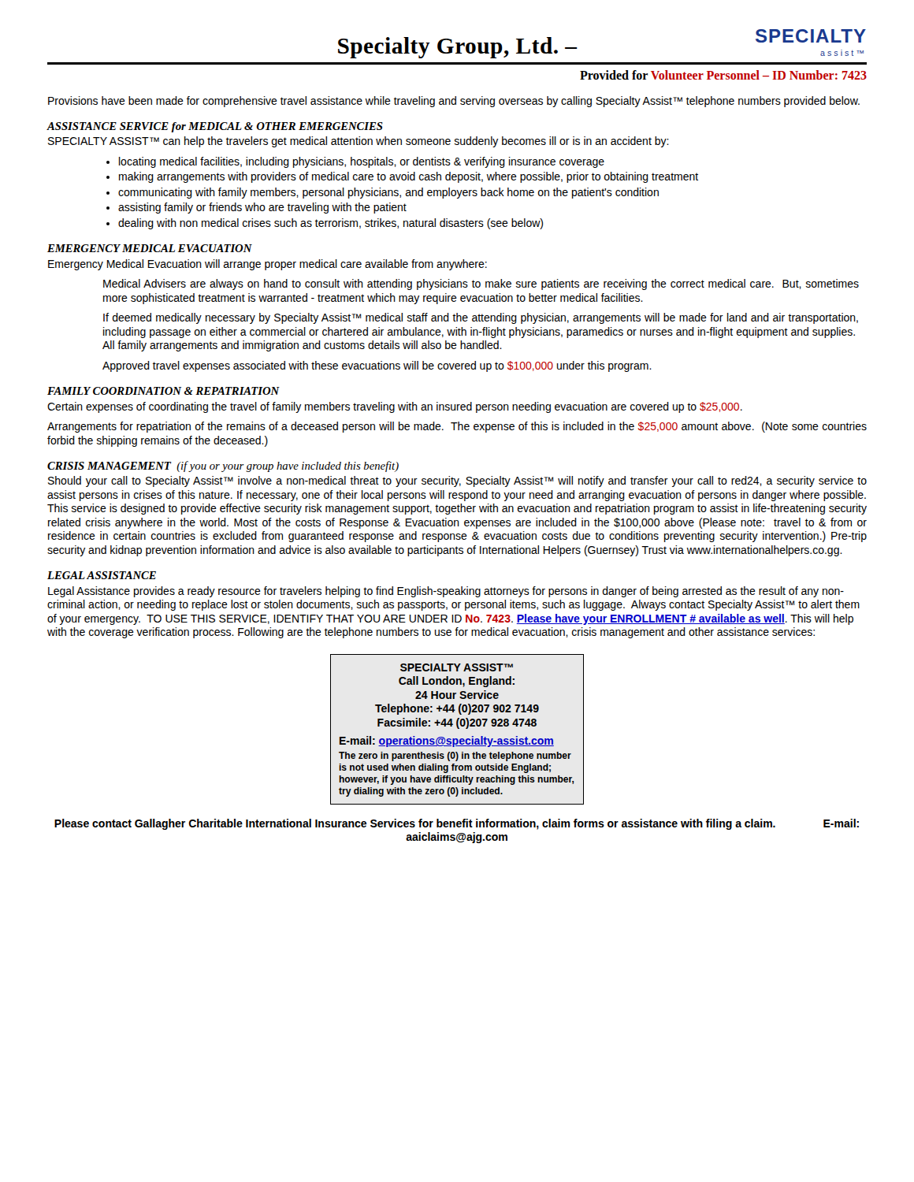Specialty Group, Ltd. –
SPECIALTYassist™
Provided for Volunteer Personnel – ID Number: 7423
Provisions have been made for comprehensive travel assistance while traveling and serving overseas by calling Specialty Assist™ telephone numbers provided below.
ASSISTANCE SERVICE for MEDICAL & OTHER EMERGENCIES
SPECIALTY ASSIST™ can help the travelers get medical attention when someone suddenly becomes ill or is in an accident by:
locating medical facilities, including physicians, hospitals, or dentists & verifying insurance coverage
making arrangements with providers of medical care to avoid cash deposit, where possible, prior to obtaining treatment
communicating with family members, personal physicians, and employers back home on the patient's condition
assisting family or friends who are traveling with the patient
dealing with non medical crises such as terrorism, strikes, natural disasters (see below)
EMERGENCY MEDICAL EVACUATION
Emergency Medical Evacuation will arrange proper medical care available from anywhere:
Medical Advisers are always on hand to consult with attending physicians to make sure patients are receiving the correct medical care. But, sometimes more sophisticated treatment is warranted - treatment which may require evacuation to better medical facilities.
If deemed medically necessary by Specialty Assist™ medical staff and the attending physician, arrangements will be made for land and air transportation, including passage on either a commercial or chartered air ambulance, with in-flight physicians, paramedics or nurses and in-flight equipment and supplies. All family arrangements and immigration and customs details will also be handled.
Approved travel expenses associated with these evacuations will be covered up to $100,000 under this program.
FAMILY COORDINATION & REPATRIATION
Certain expenses of coordinating the travel of family members traveling with an insured person needing evacuation are covered up to $25,000.
Arrangements for repatriation of the remains of a deceased person will be made. The expense of this is included in the $25,000 amount above. (Note some countries forbid the shipping remains of the deceased.)
CRISIS MANAGEMENT (if you or your group have included this benefit)
Should your call to Specialty Assist™ involve a non-medical threat to your security, Specialty Assist™ will notify and transfer your call to red24, a security service to assist persons in crises of this nature. If necessary, one of their local persons will respond to your need and arranging evacuation of persons in danger where possible. This service is designed to provide effective security risk management support, together with an evacuation and repatriation program to assist in life-threatening security related crisis anywhere in the world. Most of the costs of Response & Evacuation expenses are included in the $100,000 above (Please note: travel to & from or residence in certain countries is excluded from guaranteed response and response & evacuation costs due to conditions preventing security intervention.) Pre-trip security and kidnap prevention information and advice is also available to participants of International Helpers (Guernsey) Trust via www.internationalhelpers.co.gg.
LEGAL ASSISTANCE
Legal Assistance provides a ready resource for travelers helping to find English-speaking attorneys for persons in danger of being arrested as the result of any non-criminal action, or needing to replace lost or stolen documents, such as passports, or personal items, such as luggage. Always contact Specialty Assist™ to alert them of your emergency. TO USE THIS SERVICE, IDENTIFY THAT YOU ARE UNDER ID No. 7423. Please have your ENROLLMENT # available as well. This will help with the coverage verification process. Following are the telephone numbers to use for medical evacuation, crisis management and other assistance services:
SPECIALTY ASSIST™
Call London, England:
24 Hour Service
Telephone: +44 (0)207 902 7149
Facsimile: +44 (0)207 928 4748
E-mail: operations@specialty-assist.com
The zero in parenthesis (0) in the telephone number is not used when dialing from outside England; however, if you have difficulty reaching this number, try dialing with the zero (0) included.
Please contact Gallagher Charitable International Insurance Services for benefit information, claim forms or assistance with filing a claim. E-mail: aaiclaims@ajg.com